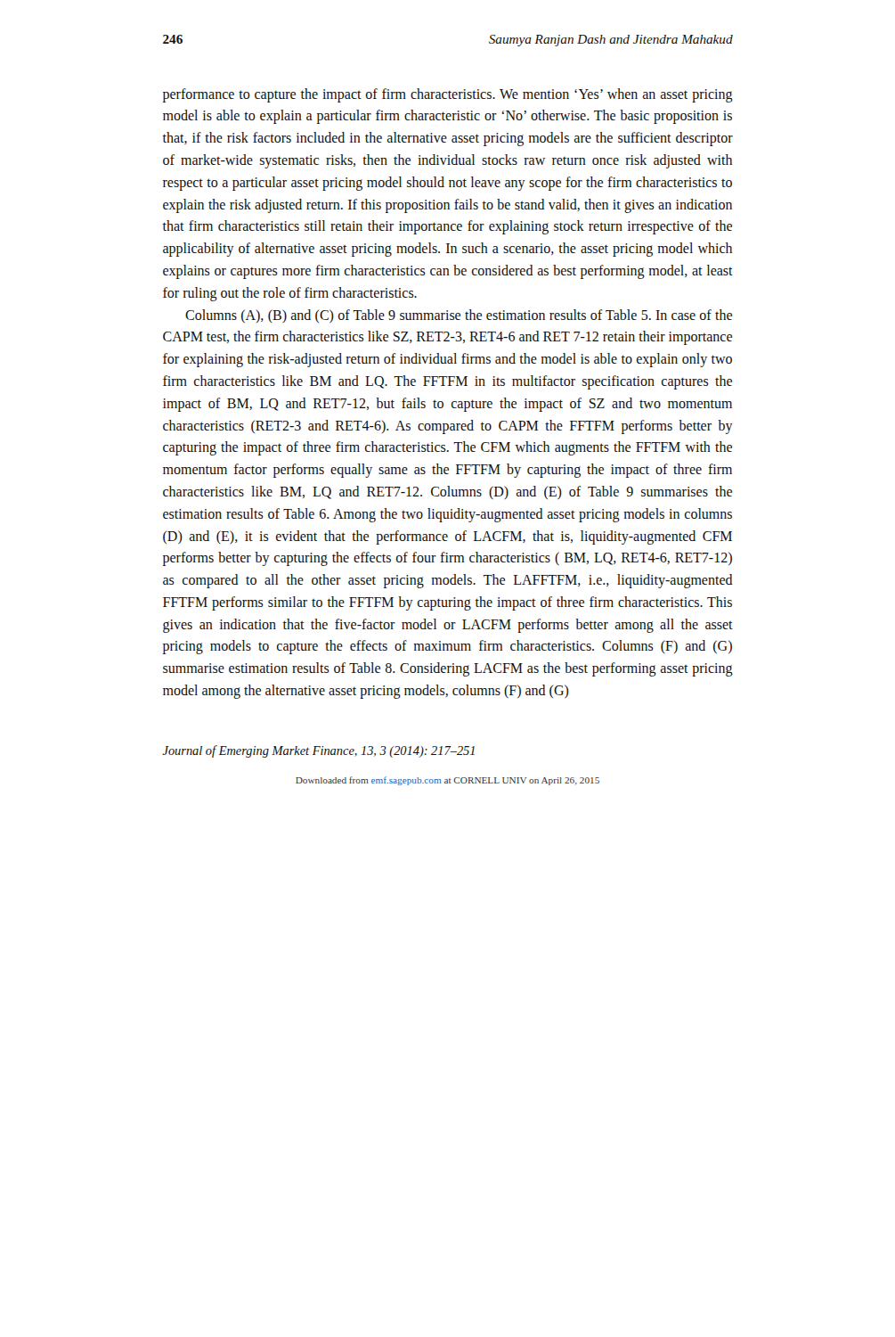246 Saumya Ranjan Dash and Jitendra Mahakud
performance to capture the impact of firm characteristics. We mention ‘Yes’ when an asset pricing model is able to explain a particular firm characteristic or ‘No’ otherwise. The basic proposition is that, if the risk factors included in the alternative asset pricing models are the sufficient descriptor of market-wide systematic risks, then the individual stocks raw return once risk adjusted with respect to a particular asset pricing model should not leave any scope for the firm characteristics to explain the risk adjusted return. If this proposition fails to be stand valid, then it gives an indication that firm characteristics still retain their importance for explaining stock return irrespective of the applicability of alternative asset pricing models. In such a scenario, the asset pricing model which explains or captures more firm characteristics can be considered as best performing model, at least for ruling out the role of firm characteristics.
Columns (A), (B) and (C) of Table 9 summarise the estimation results of Table 5. In case of the CAPM test, the firm characteristics like SZ, RET2-3, RET4-6 and RET 7-12 retain their importance for explaining the risk-adjusted return of individual firms and the model is able to explain only two firm characteristics like BM and LQ. The FFTFM in its multifactor specification captures the impact of BM, LQ and RET7-12, but fails to capture the impact of SZ and two momentum characteristics (RET2-3 and RET4-6). As compared to CAPM the FFTFM performs better by capturing the impact of three firm characteristics. The CFM which augments the FFTFM with the momentum factor performs equally same as the FFTFM by capturing the impact of three firm characteristics like BM, LQ and RET7-12. Columns (D) and (E) of Table 9 summarises the estimation results of Table 6. Among the two liquidity-augmented asset pricing models in columns (D) and (E), it is evident that the performance of LACFM, that is, liquidity-augmented CFM performs better by capturing the effects of four firm characteristics ( BM, LQ, RET4-6, RET7-12) as compared to all the other asset pricing models. The LAFFTFM, i.e., liquidity-augmented FFTFM performs similar to the FFTFM by capturing the impact of three firm characteristics. This gives an indication that the five-factor model or LACFM performs better among all the asset pricing models to capture the effects of maximum firm characteristics. Columns (F) and (G) summarise estimation results of Table 8. Considering LACFM as the best performing asset pricing model among the alternative asset pricing models, columns (F) and (G)
Journal of Emerging Market Finance, 13, 3 (2014): 217–251
Downloaded from emf.sagepub.com at CORNELL UNIV on April 26, 2015